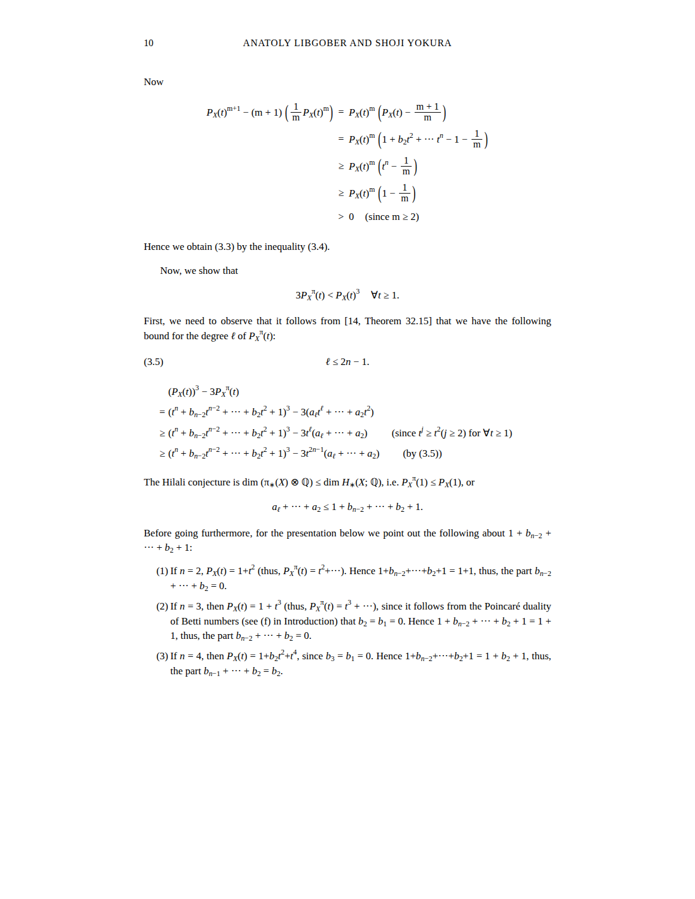10
ANATOLY LIBGOBER AND SHOJI YOKURA
Now
| P X ( t ) m +1 − ( m + 1) ( 1 m P X ( t ) m ) | = | P X ( t ) m ( P X ( t ) − m + 1 m ) | |
| | = | P X ( t ) m ( 1 + b 2 t 2 + ··· t n − 1 − 1 m ) | |
| | ≥ | P X ( t ) m ( t n − 1 m ) | |
| | ≥ | P X ( t ) m ( 1 − 1 m ) | |
| | > | 0 (since m ≥ 2) | |
Hence we obtain (3.3) by the inequality (3.4).
Now, we show that
3PXπ(t) < PX(t)3 ∀t ≥ 1.
First, we need to observe that it follows from [14, Theorem 32.15] that we have the following bound for the degree ℓ of PXπ(t):
(3.5)
ℓ ≤ 2n − 1.
| | ( P X ( t )) 3 − 3 P X π ( t ) | |
| = | ( t n + b n −2 t n −2 + ··· + b 2 t 2 + 1) 3 − 3( a ℓ t ℓ + ··· + a 2 t 2 ) | |
| ≥ | ( t n + b n −2 t n −2 + ··· + b 2 t 2 + 1) 3 − 3 t ℓ ( a ℓ + ··· + a 2 ) | (since t j ≥ t 2 ( j ≥ 2) for ∀ t ≥ 1) |
| ≥ | ( t n + b n −2 t n −2 + ··· + b 2 t 2 + 1) 3 − 3 t 2 n −1 ( a ℓ + ··· + a 2 ) | (by (3.5)) |
The Hilali conjecture is dim (π∗(X) ⊗ ℚ) ≤ dim H∗(X; ℚ), i.e. PXπ(1) ≤ PX(1), or
aℓ + ··· + a2 ≤ 1 + bn−2 + ··· + b2 + 1.
Before going furthermore, for the presentation below we point out the following about 1 + bn−2 + ··· + b2 + 1:
(1) If n = 2, PX(t) = 1+t2 (thus, PXπ(t) = t2+···). Hence 1+bn−2+···+b2+1 = 1+1, thus, the part bn−2 + ··· + b2 = 0.
(2) If n = 3, then PX(t) = 1 + t3 (thus, PXπ(t) = t3 + ···), since it follows from the Poincaré duality of Betti numbers (see (f) in Introduction) that b2 = b1 = 0. Hence 1 + bn−2 + ··· + b2 + 1 = 1 + 1, thus, the part bn−2 + ··· + b2 = 0.
(3) If n = 4, then PX(t) = 1+b2t2+t4, since b3 = b1 = 0. Hence 1+bn−2+···+b2+1 = 1 + b2 + 1, thus, the part bn−1 + ··· + b2 = b2.